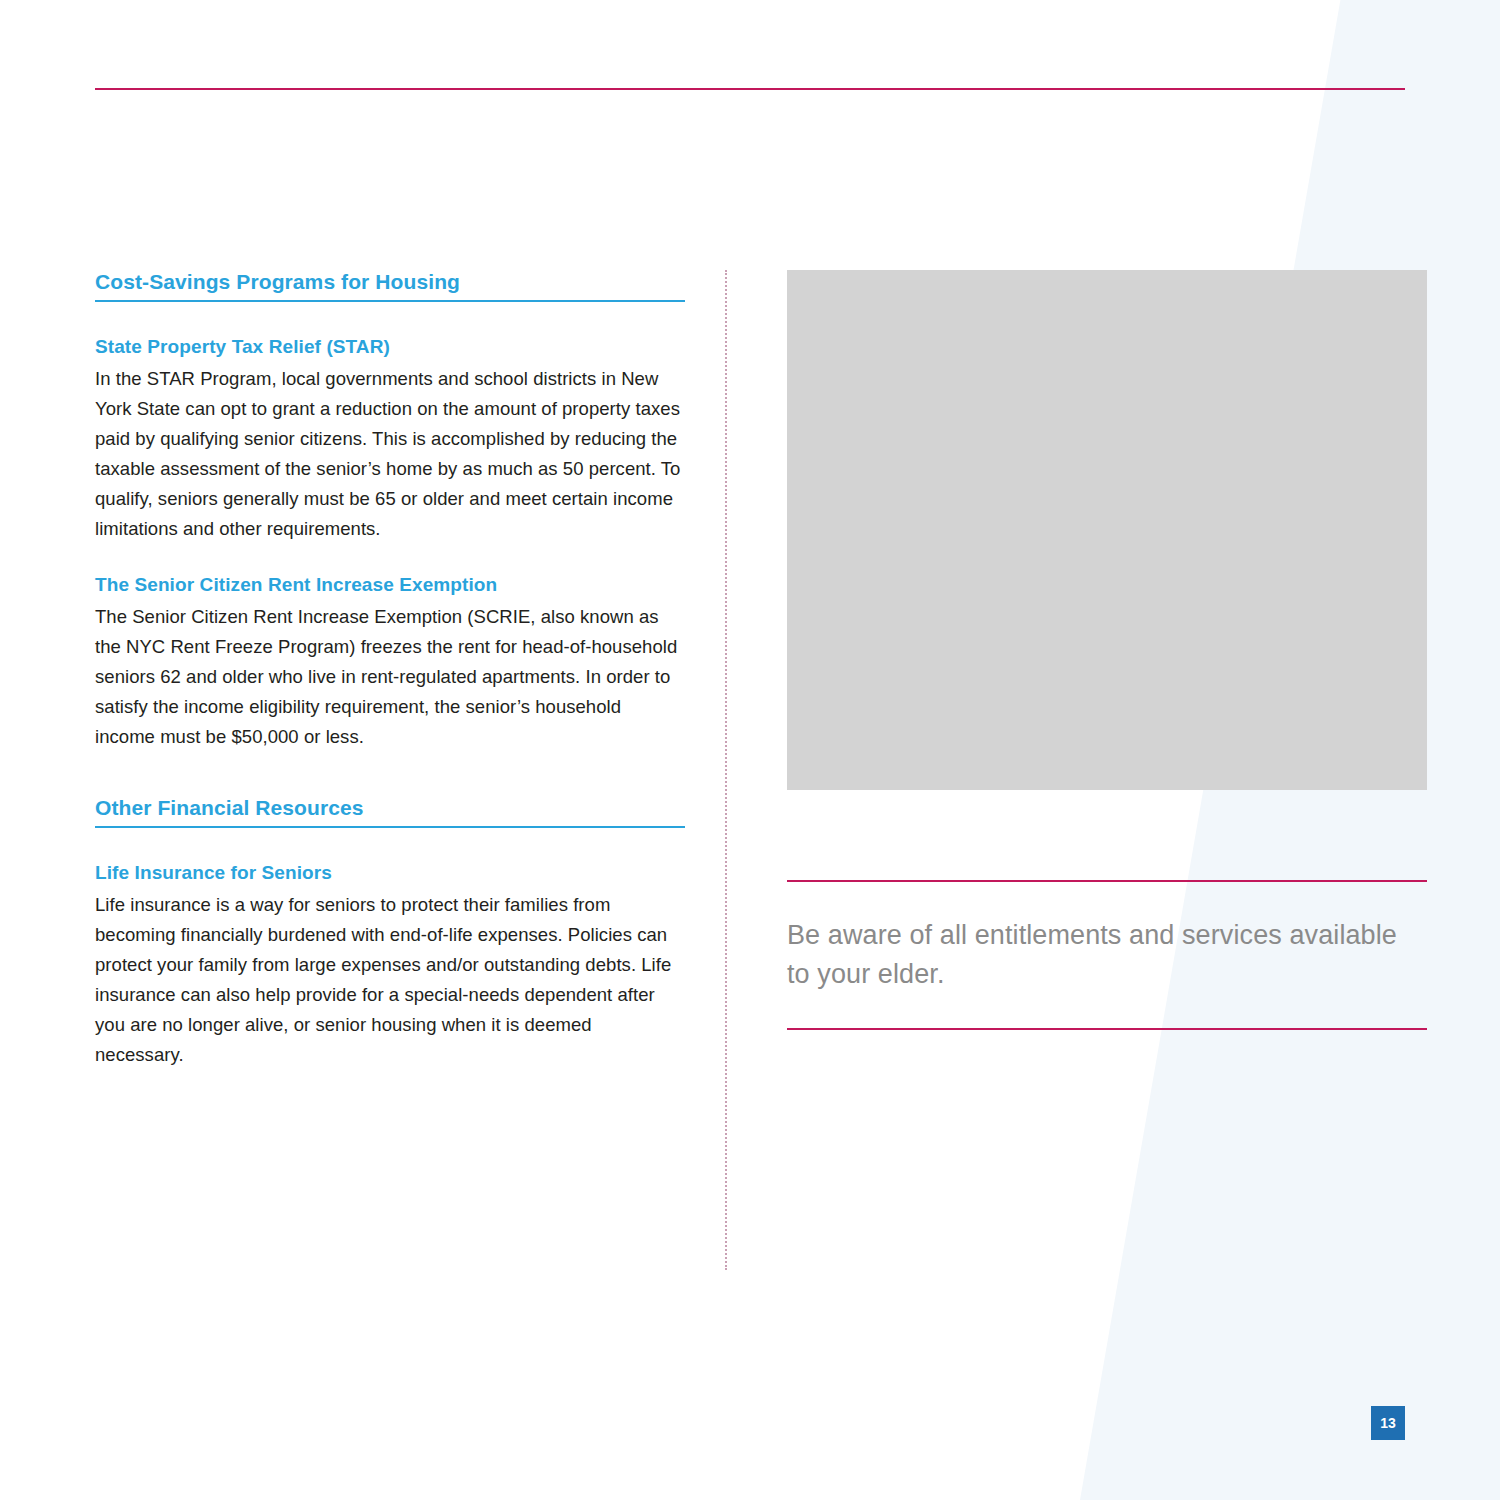Cost-Savings Programs for Housing
State Property Tax Relief (STAR)
In the STAR Program, local governments and school districts in New York State can opt to grant a reduction on the amount of property taxes paid by qualifying senior citizens. This is accomplished by reducing the taxable assessment of the senior’s home by as much as 50 percent. To qualify, seniors generally must be 65 or older and meet certain income limitations and other requirements.
The Senior Citizen Rent Increase Exemption
The Senior Citizen Rent Increase Exemption (SCRIE, also known as the NYC Rent Freeze Program) freezes the rent for head-of-household seniors 62 and older who live in rent-regulated apartments. In order to satisfy the income eligibility requirement, the senior’s household income must be $50,000 or less.
Other Financial Resources
Life Insurance for Seniors
Life insurance is a way for seniors to protect their families from becoming financially burdened with end-of-life expenses. Policies can protect your family from large expenses and/or outstanding debts. Life insurance can also help provide for a special-needs dependent after you are no longer alive, or senior housing when it is deemed necessary.
Be aware of all entitlements and services available to your elder.
13